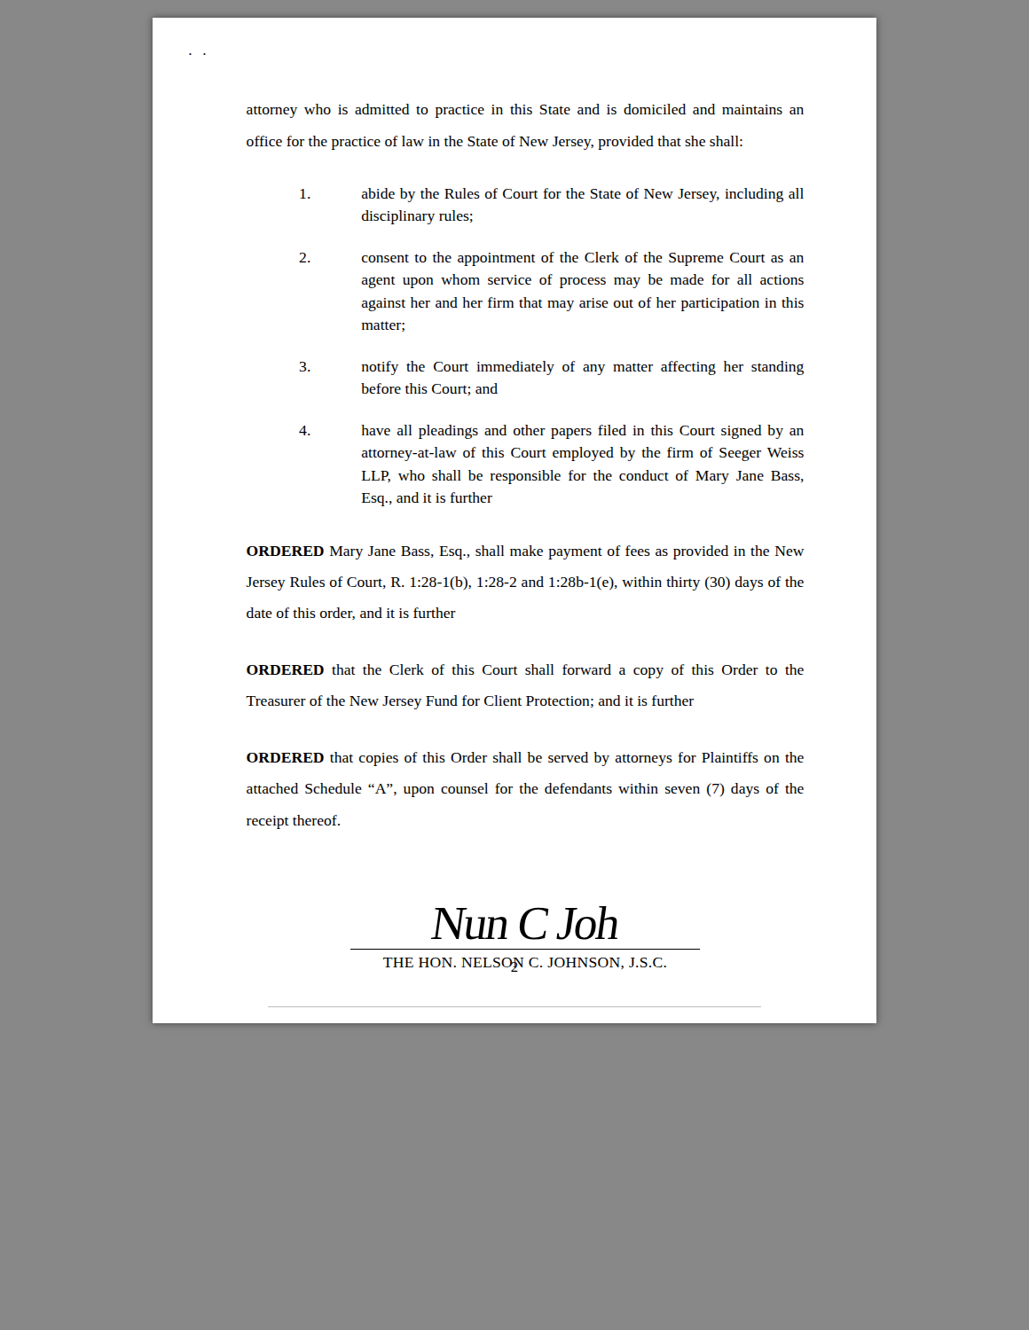..
attorney who is admitted to practice in this State and is domiciled and maintains an office for the practice of law in the State of New Jersey, provided that she shall:
1. abide by the Rules of Court for the State of New Jersey, including all disciplinary rules;
2. consent to the appointment of the Clerk of the Supreme Court as an agent upon whom service of process may be made for all actions against her and her firm that may arise out of her participation in this matter;
3. notify the Court immediately of any matter affecting her standing before this Court; and
4. have all pleadings and other papers filed in this Court signed by an attorney-at-law of this Court employed by the firm of Seeger Weiss LLP, who shall be responsible for the conduct of Mary Jane Bass, Esq., and it is further
ORDERED Mary Jane Bass, Esq., shall make payment of fees as provided in the New Jersey Rules of Court, R. 1:28-1(b), 1:28-2 and 1:28b-1(e), within thirty (30) days of the date of this order, and it is further
ORDERED that the Clerk of this Court shall forward a copy of this Order to the Treasurer of the New Jersey Fund for Client Protection; and it is further
ORDERED that copies of this Order shall be served by attorneys for Plaintiffs on the attached Schedule “A”, upon counsel for the defendants within seven (7) days of the receipt thereof.
Nun C Joh
THE HON. NELSON C. JOHNSON, J.S.C.
2